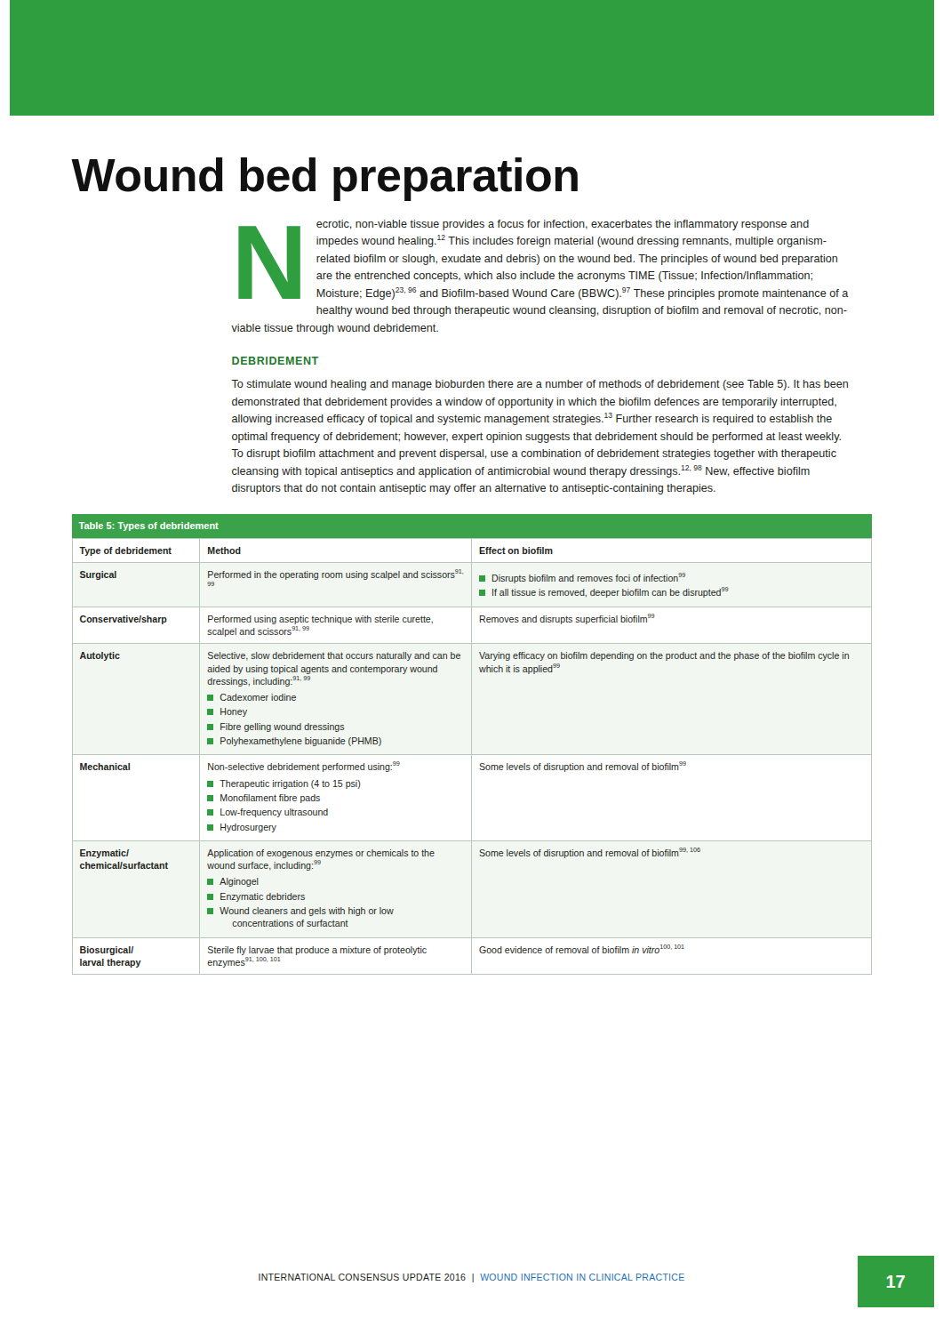Wound bed preparation
N ecrotic, non-viable tissue provides a focus for infection, exacerbates the inflammatory response and impedes wound healing.12 This includes foreign material (wound dressing remnants, multiple organism-related biofilm or slough, exudate and debris) on the wound bed. The principles of wound bed preparation are the entrenched concepts, which also include the acronyms TIME (Tissue; Infection/Inflammation; Moisture; Edge)23, 96 and Biofilm-based Wound Care (BBWC).97 These principles promote maintenance of a healthy wound bed through therapeutic wound cleansing, disruption of biofilm and removal of necrotic, non-viable tissue through wound debridement.
Debridement
To stimulate wound healing and manage bioburden there are a number of methods of debridement (see Table 5). It has been demonstrated that debridement provides a window of opportunity in which the biofilm defences are temporarily interrupted, allowing increased efficacy of topical and systemic management strategies.13 Further research is required to establish the optimal frequency of debridement; however, expert opinion suggests that debridement should be performed at least weekly. To disrupt biofilm attachment and prevent dispersal, use a combination of debridement strategies together with therapeutic cleansing with topical antiseptics and application of antimicrobial wound therapy dressings.12, 98 New, effective biofilm disruptors that do not contain antiseptic may offer an alternative to antiseptic-containing therapies.
Table 5: Types of debridement
| Type of debridement | Method | Effect on biofilm |
| --- | --- | --- |
| Surgical | Performed in the operating room using scalpel and scissors 91, 99 | Disrupts biofilm and removes foci of infection 99 If all tissue is removed, deeper biofilm can be disrupted 99 |
| Conservative/sharp | Performed using aseptic technique with sterile curette, scalpel and scissors 91, 99 | Removes and disrupts superficial biofilm 99 |
| Autolytic | Selective, slow debridement that occurs naturally and can be aided by using topical agents and contemporary wound dressings, including: 91, 99 Cadexomer iodine Honey Fibre gelling wound dressings Polyhexamethylene biguanide (PHMB) | Varying efficacy on biofilm depending on the product and the phase of the biofilm cycle in which it is applied 99 |
| Mechanical | Non-selective debridement performed using: 99 Therapeutic irrigation (4 to 15 psi) Monofilament fibre pads Low-frequency ultrasound Hydrosurgery | Some levels of disruption and removal of biofilm 99 |
| Enzymatic/ chemical/surfactant | Application of exogenous enzymes or chemicals to the wound surface, including: 99 Alginogel Enzymatic debriders Wound cleaners and gels with high or low concentrations of surfactant | Some levels of disruption and removal of biofilm 99, 106 |
| Biosurgical/ larval therapy | Sterile fly larvae that produce a mixture of proteolytic enzymes 91, 100, 101 | Good evidence of removal of biofilm in vitro 100, 101 |
INTERNATIONAL CONSENSUS UPDATE 2016 | WOUND INFECTION IN CLINICAL PRACTICE
17